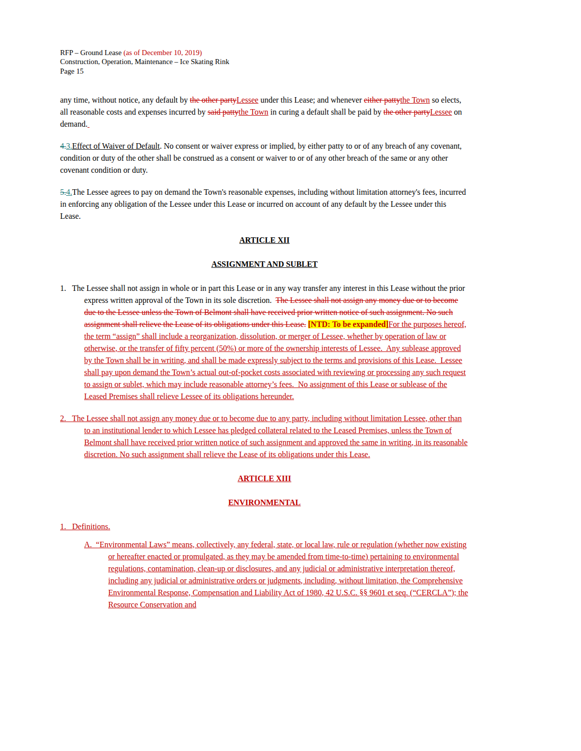RFP – Ground Lease (as of December 10, 2019)
Construction, Operation, Maintenance – Ice Skating Rink
Page 15
any time, without notice, any default by the other party Lessee under this Lease; and whenever either patty the Town so elects, all reasonable costs and expenses incurred by said patty the Town in curing a default shall be paid by the other party Lessee on demand.
4. 3. Effect of Waiver of Default. No consent or waiver express or implied, by either patty to or of any breach of any covenant, condition or duty of the other shall be construed as a consent or waiver to or of any other breach of the same or any other covenant condition or duty.
5. 4. The Lessee agrees to pay on demand the Town's reasonable expenses, including without limitation attorney's fees, incurred in enforcing any obligation of the Lessee under this Lease or incurred on account of any default by the Lessee under this Lease.
ARTICLE XII
ASSIGNMENT AND SUBLET
1. The Lessee shall not assign in whole or in part this Lease or in any way transfer any interest in this Lease without the prior express written approval of the Town in its sole discretion. The Lessee shall not assign any money due or to become due to the Lessee unless the Town of Belmont shall have received prior written notice of such assignment. No such assignment shall relieve the Lease of its obligations under this Lease. [NTD: To be expanded] For the purposes hereof, the term “assign” shall include a reorganization, dissolution, or merger of Lessee, whether by operation of law or otherwise, or the transfer of fifty percent (50%) or more of the ownership interests of Lessee. Any sublease approved by the Town shall be in writing, and shall be made expressly subject to the terms and provisions of this Lease. Lessee shall pay upon demand the Town’s actual out-of-pocket costs associated with reviewing or processing any such request to assign or sublet, which may include reasonable attorney’s fees. No assignment of this Lease or sublease of the Leased Premises shall relieve Lessee of its obligations hereunder.
2. The Lessee shall not assign any money due or to become due to any party, including without limitation Lessee, other than to an institutional lender to which Lessee has pledged collateral related to the Leased Premises, unless the Town of Belmont shall have received prior written notice of such assignment and approved the same in writing, in its reasonable discretion. No such assignment shall relieve the Lease of its obligations under this Lease.
ARTICLE XIII
ENVIRONMENTAL
1. Definitions.
A. “Environmental Laws” means, collectively, any federal, state, or local law, rule or regulation (whether now existing or hereafter enacted or promulgated, as they may be amended from time-to-time) pertaining to environmental regulations, contamination, clean-up or disclosures, and any judicial or administrative interpretation thereof, including any judicial or administrative orders or judgments, including, without limitation, the Comprehensive Environmental Response, Compensation and Liability Act of 1980, 42 U.S.C. §§ 9601 et seq. (“CERCLA”); the Resource Conservation and